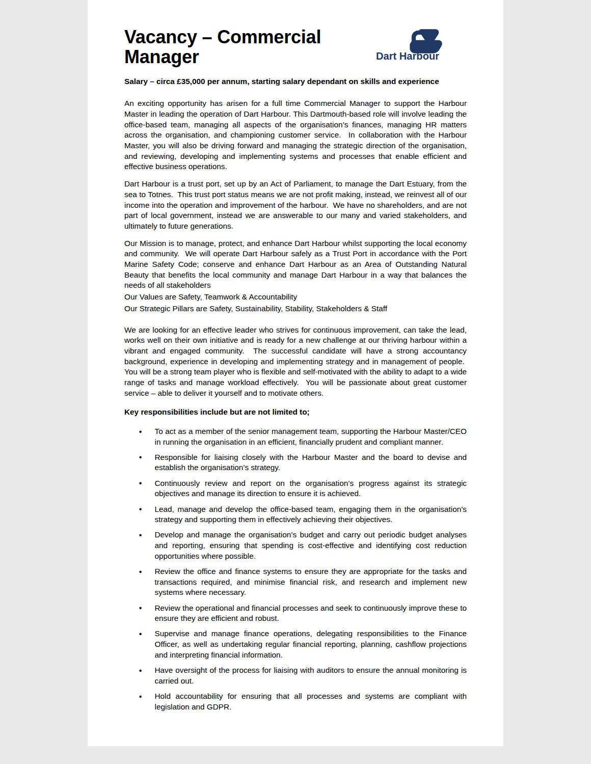Vacancy – Commercial Manager
Dart Harbour Dart Harbour
Salary – circa £35,000 per annum, starting salary dependant on skills and experience
An exciting opportunity has arisen for a full time Commercial Manager to support the Harbour Master in leading the operation of Dart Harbour. This Dartmouth-based role will involve leading the office-based team, managing all aspects of the organisation’s finances, managing HR matters across the organisation, and championing customer service. In collaboration with the Harbour Master, you will also be driving forward and managing the strategic direction of the organisation, and reviewing, developing and implementing systems and processes that enable efficient and effective business operations.
Dart Harbour is a trust port, set up by an Act of Parliament, to manage the Dart Estuary, from the sea to Totnes. This trust port status means we are not profit making, instead, we reinvest all of our income into the operation and improvement of the harbour. We have no shareholders, and are not part of local government, instead we are answerable to our many and varied stakeholders, and ultimately to future generations.
Our Mission is to manage, protect, and enhance Dart Harbour whilst supporting the local economy and community. We will operate Dart Harbour safely as a Trust Port in accordance with the Port Marine Safety Code; conserve and enhance Dart Harbour as an Area of Outstanding Natural Beauty that benefits the local community and manage Dart Harbour in a way that balances the needs of all stakeholders
Our Values are Safety, Teamwork & Accountability
Our Strategic Pillars are Safety, Sustainability, Stability, Stakeholders & Staff
We are looking for an effective leader who strives for continuous improvement, can take the lead, works well on their own initiative and is ready for a new challenge at our thriving harbour within a vibrant and engaged community. The successful candidate will have a strong accountancy background, experience in developing and implementing strategy and in management of people. You will be a strong team player who is flexible and self-motivated with the ability to adapt to a wide range of tasks and manage workload effectively. You will be passionate about great customer service – able to deliver it yourself and to motivate others.
Key responsibilities include but are not limited to;
To act as a member of the senior management team, supporting the Harbour Master/CEO in running the organisation in an efficient, financially prudent and compliant manner.
Responsible for liaising closely with the Harbour Master and the board to devise and establish the organisation’s strategy.
Continuously review and report on the organisation’s progress against its strategic objectives and manage its direction to ensure it is achieved.
Lead, manage and develop the office-based team, engaging them in the organisation’s strategy and supporting them in effectively achieving their objectives.
Develop and manage the organisation’s budget and carry out periodic budget analyses and reporting, ensuring that spending is cost-effective and identifying cost reduction opportunities where possible.
Review the office and finance systems to ensure they are appropriate for the tasks and transactions required, and minimise financial risk, and research and implement new systems where necessary.
Review the operational and financial processes and seek to continuously improve these to ensure they are efficient and robust.
Supervise and manage finance operations, delegating responsibilities to the Finance Officer, as well as undertaking regular financial reporting, planning, cashflow projections and interpreting financial information.
Have oversight of the process for liaising with auditors to ensure the annual monitoring is carried out.
Hold accountability for ensuring that all processes and systems are compliant with legislation and GDPR.